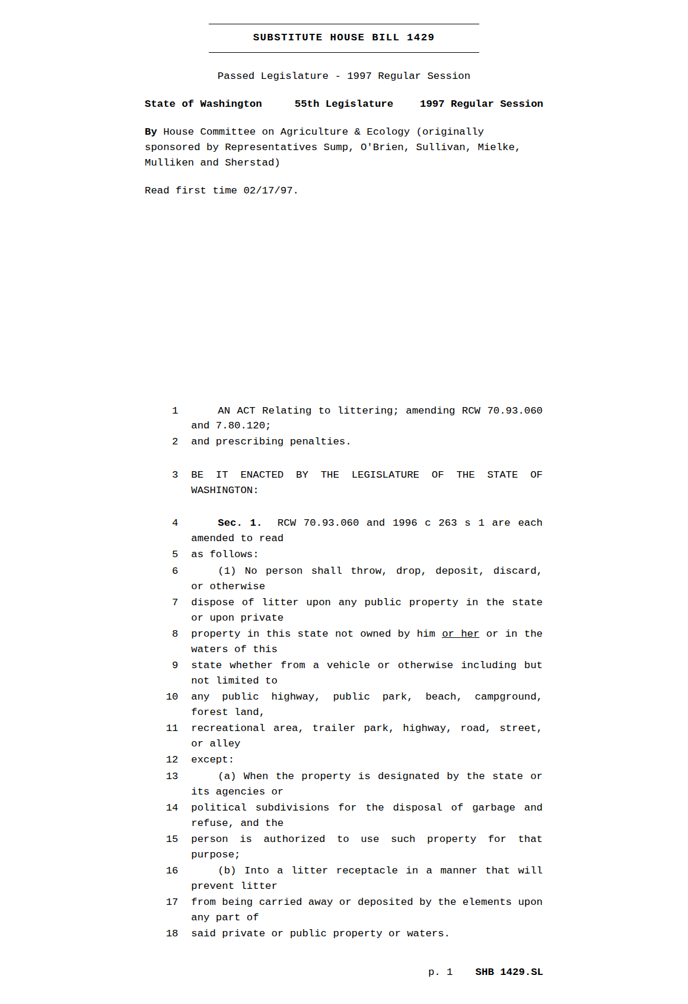SUBSTITUTE HOUSE BILL 1429
Passed Legislature - 1997 Regular Session
| State of Washington | 55th Legislature | 1997 Regular Session |
By House Committee on Agriculture & Ecology (originally sponsored by Representatives Sump, O'Brien, Sullivan, Mielke, Mulliken and Sherstad)
Read first time 02/17/97.
| 1 | AN ACT Relating to littering; amending RCW 70.93.060 and 7.80.120; |
| 2 | and prescribing penalties. |
| 3 | BE IT ENACTED BY THE LEGISLATURE OF THE STATE OF WASHINGTON: |
| 4 | Sec. 1. RCW 70.93.060 and 1996 c 263 s 1 are each amended to read |
| 5 | as follows: |
| 6 | (1) No person shall throw, drop, deposit, discard, or otherwise |
| 7 | dispose of litter upon any public property in the state or upon private |
| 8 | property in this state not owned by him or her or in the waters of this |
| 9 | state whether from a vehicle or otherwise including but not limited to |
| 10 | any public highway, public park, beach, campground, forest land, |
| 11 | recreational area, trailer park, highway, road, street, or alley |
| 12 | except: |
| 13 | (a) When the property is designated by the state or its agencies or |
| 14 | political subdivisions for the disposal of garbage and refuse, and the |
| 15 | person is authorized to use such property for that purpose; |
| 16 | (b) Into a litter receptacle in a manner that will prevent litter |
| 17 | from being carried away or deposited by the elements upon any part of |
| 18 | said private or public property or waters. |
p. 1 SHB 1429.SL